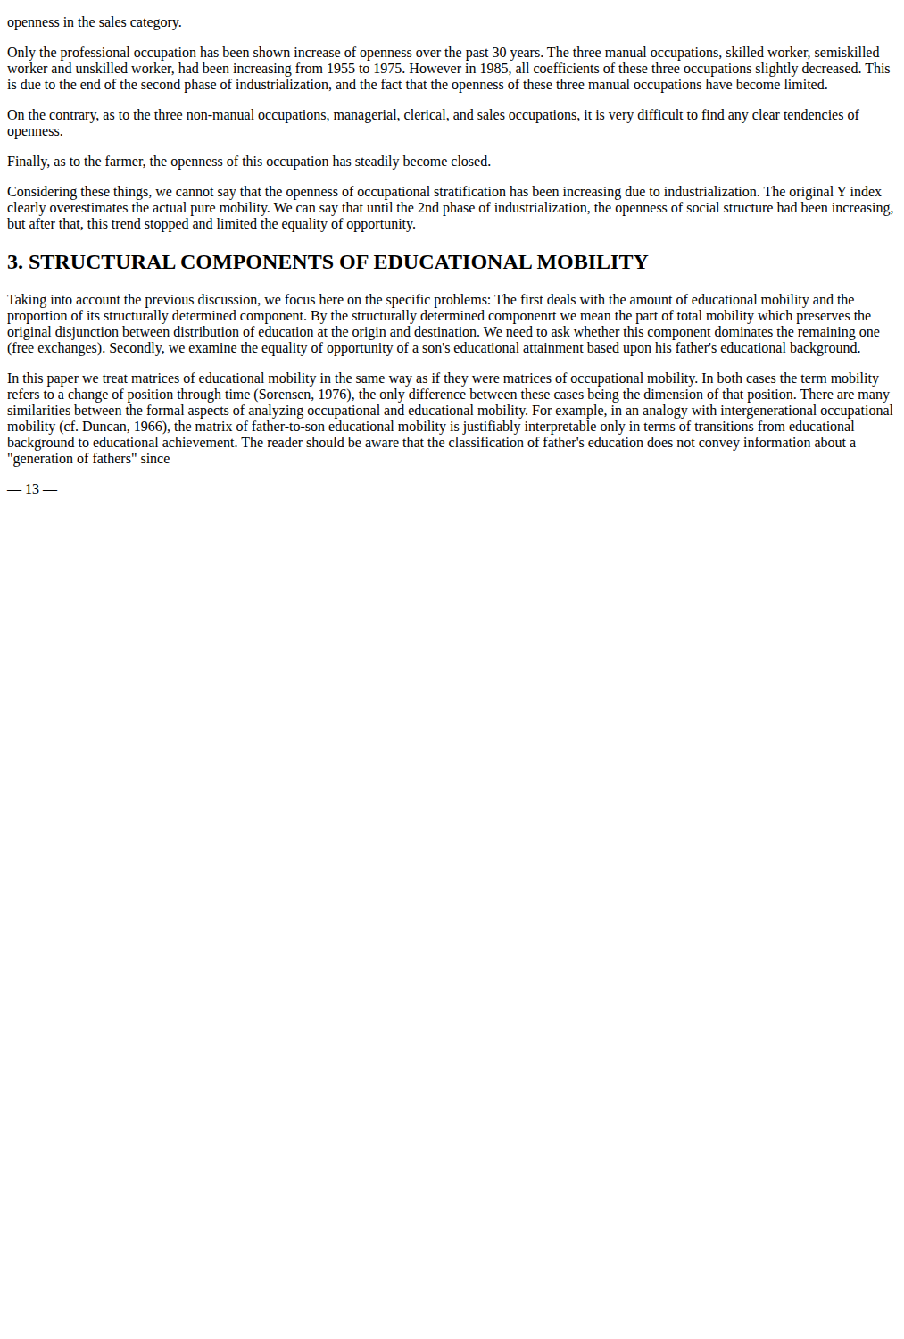openness in the sales category.
Only the professional occupation has been shown increase of openness over the past 30 years. The three manual occupations, skilled worker, semiskilled worker and unskilled worker, had been increasing from 1955 to 1975. However in 1985, all coefficients of these three occupations slightly decreased. This is due to the end of the second phase of industrialization, and the fact that the openness of these three manual occupations have become limited.
On the contrary, as to the three non-manual occupations, managerial, clerical, and sales occupations, it is very difficult to find any clear tendencies of openness.
Finally, as to the farmer, the openness of this occupation has steadily become closed.
Considering these things, we cannot say that the openness of occupational stratification has been increasing due to industrialization. The original Y index clearly overestimates the actual pure mobility. We can say that until the 2nd phase of industrialization, the openness of social structure had been increasing, but after that, this trend stopped and limited the equality of opportunity.
3. STRUCTURAL COMPONENTS OF EDUCATIONAL MOBILITY
Taking into account the previous discussion, we focus here on the specific problems: The first deals with the amount of educational mobility and the proportion of its structurally determined component. By the structurally determined componenrt we mean the part of total mobility which preserves the original disjunction between distribution of education at the origin and destination. We need to ask whether this component dominates the remaining one (free exchanges). Secondly, we examine the equality of opportunity of a son's educational attainment based upon his father's educational background.
In this paper we treat matrices of educational mobility in the same way as if they were matrices of occupational mobility. In both cases the term mobility refers to a change of position through time (Sorensen, 1976), the only difference between these cases being the dimension of that position. There are many similarities between the formal aspects of analyzing occupational and educational mobility. For example, in an analogy with intergenerational occupational mobility (cf. Duncan, 1966), the matrix of father-to-son educational mobility is justifiably interpretable only in terms of transitions from educational background to educational achievement. The reader should be aware that the classification of father's education does not convey information about a "generation of fathers" since
— 13 —